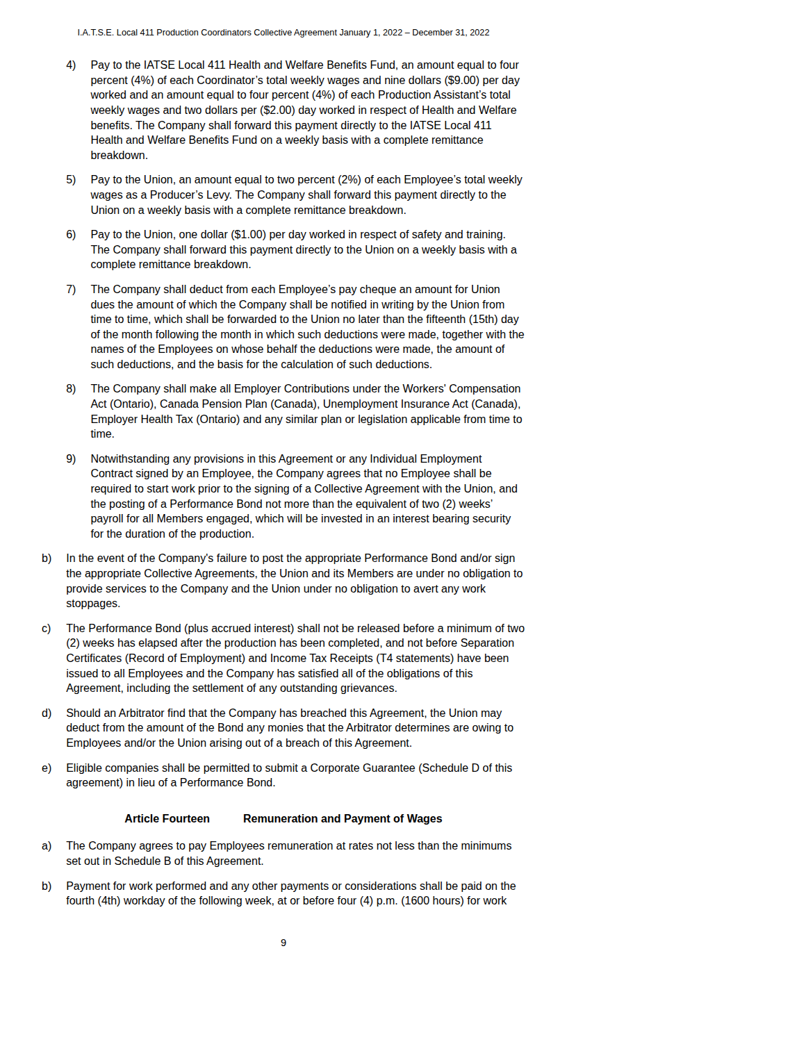I.A.T.S.E. Local 411 Production Coordinators Collective Agreement January 1, 2022 – December 31, 2022
4) Pay to the IATSE Local 411 Health and Welfare Benefits Fund, an amount equal to four percent (4%) of each Coordinator’s total weekly wages and nine dollars ($9.00) per day worked and an amount equal to four percent (4%) of each Production Assistant’s total weekly wages and two dollars per ($2.00) day worked in respect of Health and Welfare benefits. The Company shall forward this payment directly to the IATSE Local 411 Health and Welfare Benefits Fund on a weekly basis with a complete remittance breakdown.
5) Pay to the Union, an amount equal to two percent (2%) of each Employee’s total weekly wages as a Producer’s Levy. The Company shall forward this payment directly to the Union on a weekly basis with a complete remittance breakdown.
6) Pay to the Union, one dollar ($1.00) per day worked in respect of safety and training. The Company shall forward this payment directly to the Union on a weekly basis with a complete remittance breakdown.
7) The Company shall deduct from each Employee’s pay cheque an amount for Union dues the amount of which the Company shall be notified in writing by the Union from time to time, which shall be forwarded to the Union no later than the fifteenth (15th) day of the month following the month in which such deductions were made, together with the names of the Employees on whose behalf the deductions were made, the amount of such deductions, and the basis for the calculation of such deductions.
8) The Company shall make all Employer Contributions under the Workers' Compensation Act (Ontario), Canada Pension Plan (Canada), Unemployment Insurance Act (Canada), Employer Health Tax (Ontario) and any similar plan or legislation applicable from time to time.
9) Notwithstanding any provisions in this Agreement or any Individual Employment Contract signed by an Employee, the Company agrees that no Employee shall be required to start work prior to the signing of a Collective Agreement with the Union, and the posting of a Performance Bond not more than the equivalent of two (2) weeks’ payroll for all Members engaged, which will be invested in an interest bearing security for the duration of the production.
b) In the event of the Company's failure to post the appropriate Performance Bond and/or sign the appropriate Collective Agreements, the Union and its Members are under no obligation to provide services to the Company and the Union under no obligation to avert any work stoppages.
c) The Performance Bond (plus accrued interest) shall not be released before a minimum of two (2) weeks has elapsed after the production has been completed, and not before Separation Certificates (Record of Employment) and Income Tax Receipts (T4 statements) have been issued to all Employees and the Company has satisfied all of the obligations of this Agreement, including the settlement of any outstanding grievances.
d) Should an Arbitrator find that the Company has breached this Agreement, the Union may deduct from the amount of the Bond any monies that the Arbitrator determines are owing to Employees and/or the Union arising out of a breach of this Agreement.
e) Eligible companies shall be permitted to submit a Corporate Guarantee (Schedule D of this agreement) in lieu of a Performance Bond.
Article Fourteen Remuneration and Payment of Wages
a) The Company agrees to pay Employees remuneration at rates not less than the minimums set out in Schedule B of this Agreement.
b) Payment for work performed and any other payments or considerations shall be paid on the fourth (4th) workday of the following week, at or before four (4) p.m. (1600 hours) for work
9